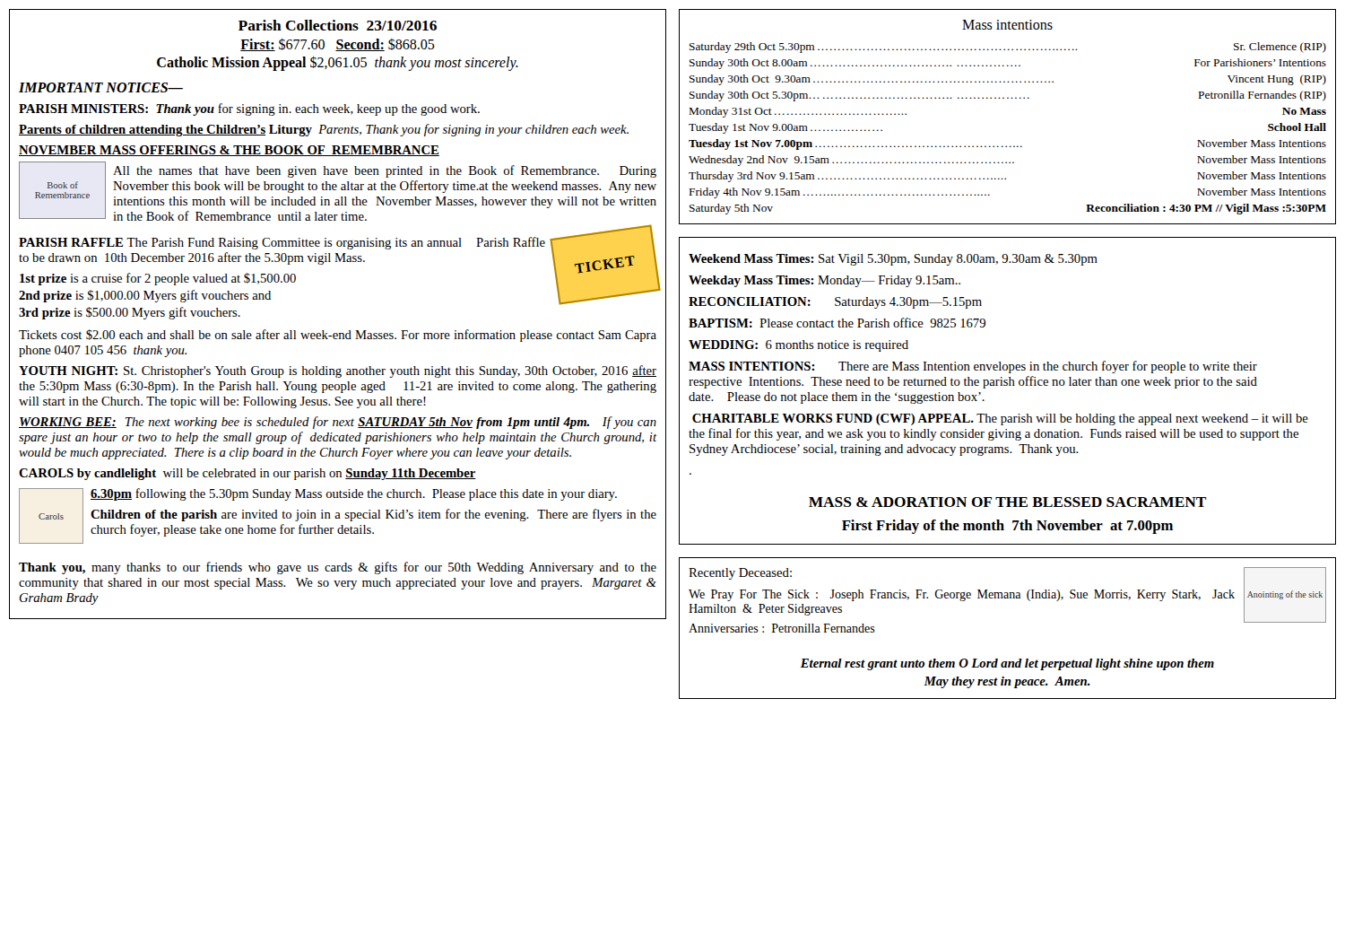Parish Collections 23/10/2016
First: $677.60 Second: $868.05
Catholic Mission Appeal $2,061.05 thank you most sincerely.
IMPORTANT NOTICES—
PARISH MINISTERS: Thank you for signing in. each week, keep up the good work.
Parents of children attending the Children’s Liturgy Parents, Thank you for signing in your children each week.
NOVEMBER MASS OFFERINGS & THE BOOK OF REMEMBRANCE
Book of Remembrance
All the names that have been given have been printed in the Book of Remembrance. During November this book will be brought to the altar at the Offertory time.at the weekend masses. Any new intentions this month will be included in all the November Masses, however they will not be written in the Book of Remembrance until a later time.
TICKET
PARISH RAFFLE The Parish Fund Raising Committee is organising its an annual Parish Raffle to be drawn on 10th December 2016 after the 5.30pm vigil Mass.
1st prize is a cruise for 2 people valued at $1,500.00
2nd prize is $1,000.00 Myers gift vouchers and
3rd prize is $500.00 Myers gift vouchers.
Tickets cost $2.00 each and shall be on sale after all week-end Masses. For more information please contact Sam Capra phone 0407 105 456 thank you.
YOUTH NIGHT: St. Christopher's Youth Group is holding another youth night this Sunday, 30th October, 2016 after the 5:30pm Mass (6:30-8pm). In the Parish hall. Young people aged 11-21 are invited to come along. The gathering will start in the Church. The topic will be: Following Jesus. See you all there!
WORKING BEE: The next working bee is scheduled for next SATURDAY 5th Nov from 1pm until 4pm. If you can spare just an hour or two to help the small group of dedicated parishioners who help maintain the Church ground, it would be much appreciated. There is a clip board in the Church Foyer where you can leave your details.
CAROLS by candlelight will be celebrated in our parish on Sunday 11th December
Carols
6.30pm following the 5.30pm Sunday Mass outside the church. Please place this date in your diary.
Children of the parish are invited to join in a special Kid’s item for the evening. There are flyers in the church foyer, please take one home for further details.
Thank you, many thanks to our friends who gave us cards & gifts for our 50th Wedding Anniversary and to the community that shared in our most special Mass. We so very much appreciated your love and prayers. Margaret & Graham Brady
Mass intentions
Saturday 29th Oct 5.30pm…………………………………………………..….. Sr. Clemence (RIP)
Sunday 30th Oct 8.00am…………………………….. ……………. For Parishioners’ Intentions
Sunday 30th Oct 9.30am………………………………………………….. Vincent Hung (RIP)
Sunday 30th Oct 5.30pm…………………………….. ………………Petronilla Fernandes (RIP)
Monday 31st Oct…………………………... No Mass
Tuesday 1st Nov 9.00am………………School Hall
Tuesday 1st Nov 7.00pm…………………………………………... November Mass Intentions
Wednesday 2nd Nov 9.15am……………………………………... November Mass Intentions
Thursday 3rd Nov 9.15am……………………………………..... November Mass Intentions
Friday 4th Nov 9.15am……...……………………………..... November Mass Intentions
Saturday 5th Nov Reconciliation : 4:30 PM // Vigil Mass :5:30PM
Weekend Mass Times: Sat Vigil 5.30pm, Sunday 8.00am, 9.30am & 5.30pm
Weekday Mass Times: Monday— Friday 9.15am..
RECONCILIATION: Saturdays 4.30pm—5.15pm
BAPTISM: Please contact the Parish office 9825 1679
WEDDING: 6 months notice is required
MASS INTENTIONS: There are Mass Intention envelopes in the church foyer for people to write their respective Intentions. These need to be returned to the parish office no later than one week prior to the said date. Please do not place them in the ‘suggestion box’.
CHARITABLE WORKS FUND (CWF) APPEAL. The parish will be holding the appeal next weekend – it will be the final for this year, and we ask you to kindly consider giving a donation. Funds raised will be used to support the Sydney Archdiocese’ social, training and advocacy programs. Thank you.
.
MASS & ADORATION OF THE BLESSED SACRAMENT
First Friday of the month 7th November at 7.00pm
Anointing of the sick
Recently Deceased:
We Pray For The Sick : Joseph Francis, Fr. George Memana (India), Sue Morris, Kerry Stark, Jack Hamilton & Peter Sidgreaves
Anniversaries : Petronilla Fernandes
Eternal rest grant unto them O Lord and let perpetual light shine upon them
May they rest in peace. Amen.